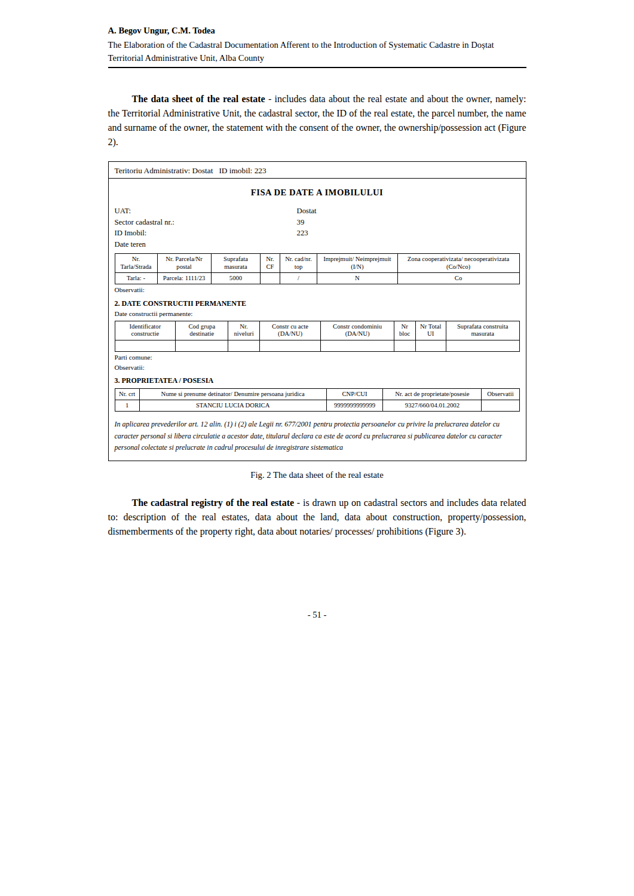A. Begov Ungur, C.M. Todea
The Elaboration of the Cadastral Documentation Afferent to the Introduction of Systematic Cadastre in Doștat Territorial Administrative Unit, Alba County
The data sheet of the real estate - includes data about the real estate and about the owner, namely: the Territorial Administrative Unit, the cadastral sector, the ID of the real estate, the parcel number, the name and surname of the owner, the statement with the consent of the owner, the ownership/possession act (Figure 2).
Teritoriu Administrativ: Dostat ID imobil: 223
FISA DE DATE A IMOBILULUI
| UAT: | Dostat |
| Sector cadastral nr.: | 39 |
| ID Imobil: | 223 |
| Date teren | |
| Nr. Tarla/Strada | Nr. Parcela/Nr postal | Suprafata masurata | Nr. CF | Nr. cad/nr. top | Imprejmuit/ Neimprejmuit (I/N) | Zona cooperativizata/ necooperativizata (Co/Nco) |
| --- | --- | --- | --- | --- | --- | --- |
| Tarla: - | Parcela: 1111/23 | 5000 | | / | N | Co |
Observatii:
2. DATE CONSTRUCTII PERMANENTE
Date constructii permanente:
| Identificator constructie | Cod grupa destinatie | Nr. niveluri | Constr cu acte (DA/NU) | Constr condominiu (DA/NU) | Nr bloc | Nr Total UI | Suprafata construita masurata |
| --- | --- | --- | --- | --- | --- | --- | --- |
Parti comune:
Observatii:
3. PROPRIETATEA / POSESIA
| Nr. crt | Nume si prenume detinator/ Denumire persoana juridica | CNP/CUI | Nr. act de proprietate/posesie | Observatii |
| --- | --- | --- | --- | --- |
| 1 | STANCIU LUCIA DORICA | 9999999999999 | 9327/660/04.01.2002 | |
In aplicarea prevederilor art. 12 alin. (1) i (2) ale Legii nr. 677/2001 pentru protectia persoanelor cu privire la prelucrarea datelor cu caracter personal si libera circulatie a acestor date, titularul declara ca este de acord cu prelucrarea si publicarea datelor cu caracter personal colectate si prelucrate in cadrul procesului de inregistrare sistematica
Fig. 2 The data sheet of the real estate
The cadastral registry of the real estate - is drawn up on cadastral sectors and includes data related to: description of the real estates, data about the land, data about construction, property/possession, dismemberments of the property right, data about notaries/ processes/ prohibitions (Figure 3).
- 51 -